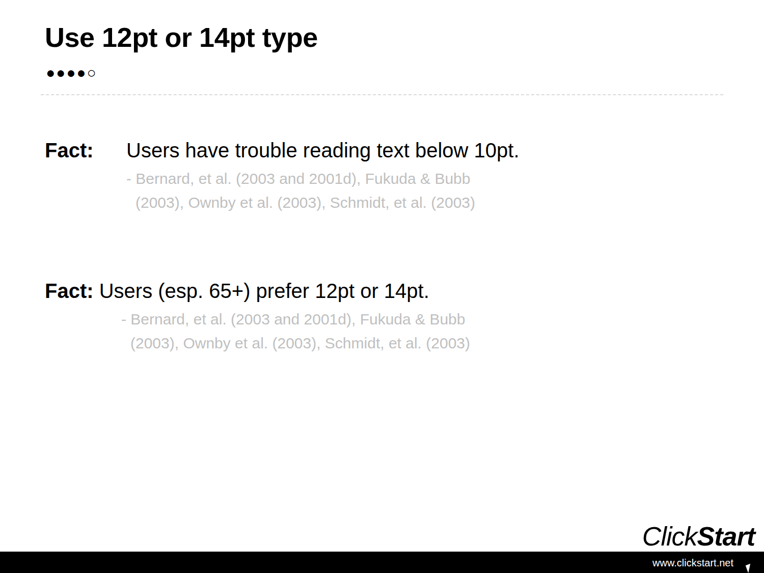Use 12pt or 14pt type
●●●●○
Fact: Users have trouble reading text below 10pt.
- Bernard, et al. (2003 and 2001d), Fukuda & Bubb (2003), Ownby et al. (2003), Schmidt, et al. (2003)
Fact: Users (esp. 65+) prefer 12pt or 14pt.
- Bernard, et al. (2003 and 2001d), Fukuda & Bubb (2003), Ownby et al. (2003), Schmidt, et al. (2003)
Click Start
www.clickstart.net